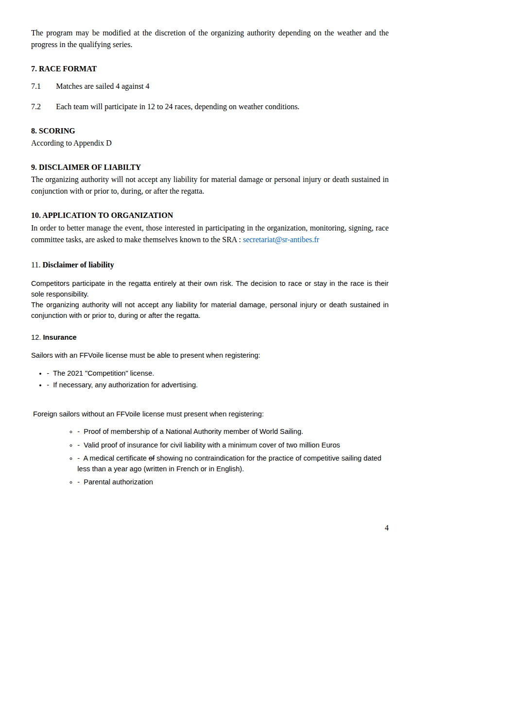The program may be modified at the discretion of the organizing authority depending on the weather and the progress in the qualifying series.
7. RACE FORMAT
7.1 Matches are sailed 4 against 4
7.2 Each team will participate in 12 to 24 races, depending on weather conditions.
8. SCORING
According to Appendix D
9. DISCLAIMER OF LIABILTY
The organizing authority will not accept any liability for material damage or personal injury or death sustained in conjunction with or prior to, during, or after the regatta.
10. APPLICATION TO ORGANIZATION
In order to better manage the event, those interested in participating in the organization, monitoring, signing, race committee tasks, are asked to make themselves known to the SRA : secretariat@sr-antibes.fr
11. Disclaimer of liability
Competitors participate in the regatta entirely at their own risk. The decision to race or stay in the race is their sole responsibility.
The organizing authority will not accept any liability for material damage, personal injury or death sustained in conjunction with or prior to, during or after the regatta.
12. Insurance
Sailors with an FFVoile license must be able to present when registering:
- The 2021 "Competition" license.
- If necessary, any authorization for advertising.
Foreign sailors without an FFVoile license must present when registering:
- Proof of membership of a National Authority member of World Sailing.
- Valid proof of insurance for civil liability with a minimum cover of two million Euros
- A medical certificate of showing no contraindication for the practice of competitive sailing dated less than a year ago (written in French or in English).
- Parental authorization
4